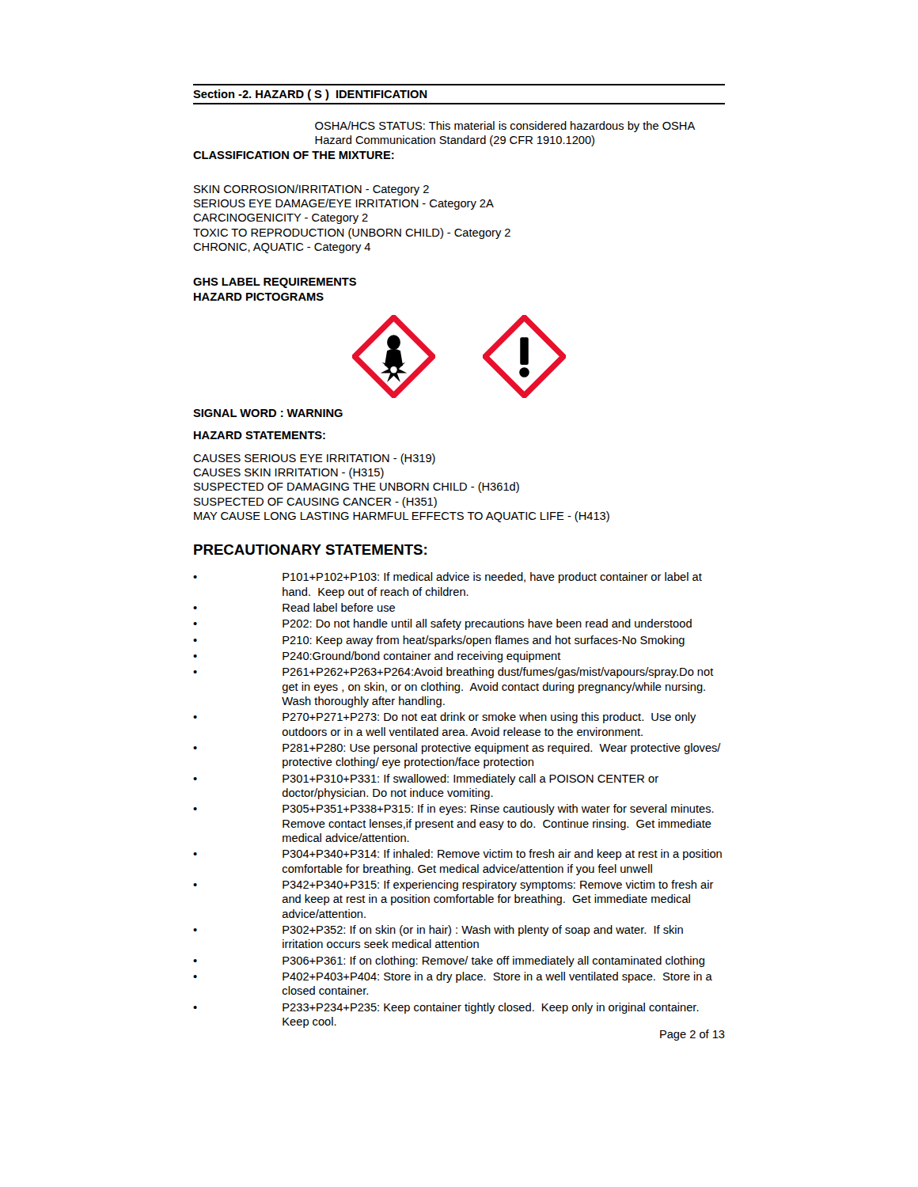Section -2. HAZARD ( S ) IDENTIFICATION
OSHA/HCS STATUS: This material is considered hazardous by the OSHA Hazard Communication Standard (29 CFR 1910.1200)
CLASSIFICATION OF THE MIXTURE:
SKIN CORROSION/IRRITATION - Category 2
SERIOUS EYE DAMAGE/EYE IRRITATION - Category 2A
CARCINOGENICITY - Category 2
TOXIC TO REPRODUCTION (UNBORN CHILD) - Category 2
CHRONIC, AQUATIC - Category 4
GHS LABEL REQUIREMENTS
HAZARD PICTOGRAMS
SIGNAL WORD : WARNING
HAZARD STATEMENTS:
CAUSES SERIOUS EYE IRRITATION - (H319)
CAUSES SKIN IRRITATION - (H315)
SUSPECTED OF DAMAGING THE UNBORN CHILD - (H361d)
SUSPECTED OF CAUSING CANCER - (H351)
MAY CAUSE LONG LASTING HARMFUL EFFECTS TO AQUATIC LIFE - (H413)
PRECAUTIONARY STATEMENTS:
| • | | P101+P102+P103: If medical advice is needed, have product container or label at hand. Keep out of reach of children. |
| • | | Read label before use |
| • | | P202: Do not handle until all safety precautions have been read and understood |
| • | | P210: Keep away from heat/sparks/open flames and hot surfaces-No Smoking |
| • | | P240:Ground/bond container and receiving equipment |
| • | | P261+P262+P263+P264:Avoid breathing dust/fumes/gas/mist/vapours/spray.Do not get in eyes , on skin, or on clothing. Avoid contact during pregnancy/while nursing. Wash thoroughly after handling. |
| • | | P270+P271+P273: Do not eat drink or smoke when using this product. Use only outdoors or in a well ventilated area. Avoid release to the environment. |
| • | | P281+P280: Use personal protective equipment as required. Wear protective gloves/ protective clothing/ eye protection/face protection |
| • | | P301+P310+P331: If swallowed: Immediately call a POISON CENTER or doctor/physician. Do not induce vomiting. |
| • | | P305+P351+P338+P315: If in eyes: Rinse cautiously with water for several minutes. Remove contact lenses,if present and easy to do. Continue rinsing. Get immediate medical advice/attention. |
| • | | P304+P340+P314: If inhaled: Remove victim to fresh air and keep at rest in a position comfortable for breathing. Get medical advice/attention if you feel unwell |
| • | | P342+P340+P315: If experiencing respiratory symptoms: Remove victim to fresh air and keep at rest in a position comfortable for breathing. Get immediate medical advice/attention. |
| • | | P302+P352: If on skin (or in hair) : Wash with plenty of soap and water. If skin irritation occurs seek medical attention |
| • | | P306+P361: If on clothing: Remove/ take off immediately all contaminated clothing |
| • | | P402+P403+P404: Store in a dry place. Store in a well ventilated space. Store in a closed container. |
| • | | P233+P234+P235: Keep container tightly closed. Keep only in original container. Keep cool. |
Page 2 of 13